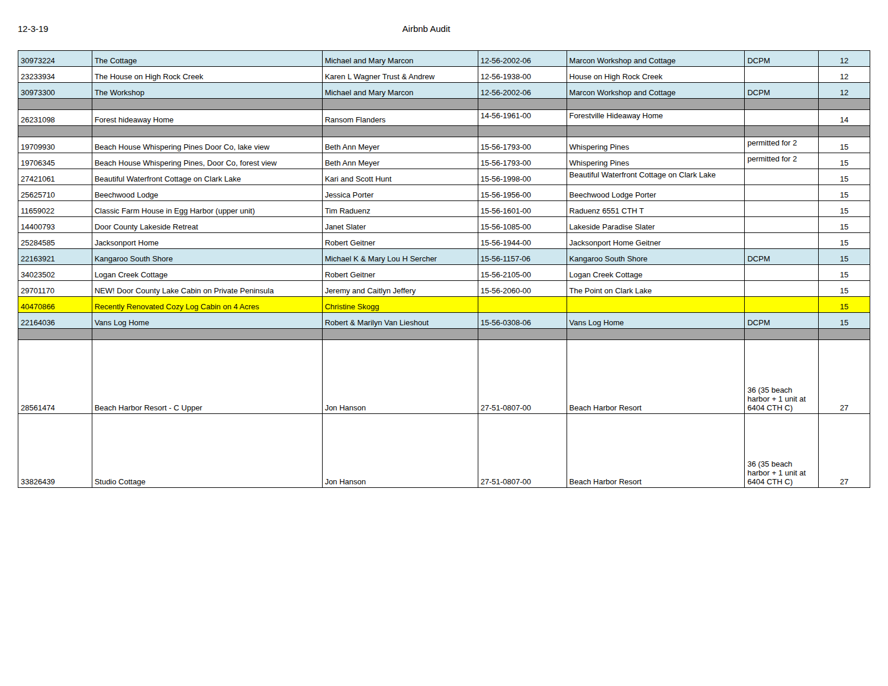12-3-19
Airbnb Audit
| 30973224 | The Cottage | Michael and Mary Marcon | 12-56-2002-06 | Marcon Workshop and Cottage | DCPM | 12 |
| 23233934 | The House on High Rock Creek | Karen L Wagner Trust & Andrew | 12-56-1938-00 | House on High Rock Creek | | 12 |
| 30973300 | The Workshop | Michael and Mary Marcon | 12-56-2002-06 | Marcon Workshop and Cottage | DCPM | 12 |
| 26231098 | Forest hideaway Home | Ransom Flanders | 14-56-1961-00 | Forestville Hideaway Home | | 14 |
| 19709930 | Beach House Whispering Pines Door Co, lake view | Beth Ann Meyer | 15-56-1793-00 | Whispering Pines | permitted for 2 | 15 |
| 19706345 | Beach House Whispering Pines, Door Co, forest view | Beth Ann Meyer | 15-56-1793-00 | Whispering Pines | permitted for 2 | 15 |
| 27421061 | Beautiful Waterfront Cottage on Clark Lake | Kari and Scott Hunt | 15-56-1998-00 | Beautiful Waterfront Cottage on Clark Lake | | 15 |
| 25625710 | Beechwood Lodge | Jessica Porter | 15-56-1956-00 | Beechwood Lodge Porter | | 15 |
| 11659022 | Classic Farm House in Egg Harbor (upper unit) | Tim Raduenz | 15-56-1601-00 | Raduenz 6551 CTH T | | 15 |
| 14400793 | Door County Lakeside Retreat | Janet Slater | 15-56-1085-00 | Lakeside Paradise Slater | | 15 |
| 25284585 | Jacksonport Home | Robert Geitner | 15-56-1944-00 | Jacksonport Home Geitner | | 15 |
| 22163921 | Kangaroo South Shore | Michael K & Mary Lou H Sercher | 15-56-1157-06 | Kangaroo South Shore | DCPM | 15 |
| 34023502 | Logan Creek Cottage | Robert Geitner | 15-56-2105-00 | Logan Creek Cottage | | 15 |
| 29701170 | NEW! Door County Lake Cabin on Private Peninsula | Jeremy and Caitlyn Jeffery | 15-56-2060-00 | The Point on Clark Lake | | 15 |
| 40470866 | Recently Renovated Cozy Log Cabin on 4 Acres | Christine Skogg | | | | 15 |
| 22164036 | Vans Log Home | Robert & Marilyn Van Lieshout | 15-56-0308-06 | Vans Log Home | DCPM | 15 |
| 28561474 | Beach Harbor Resort - C Upper | Jon Hanson | 27-51-0807-00 | Beach Harbor Resort | 36 (35 beach harbor + 1 unit at 6404 CTH C) | 27 |
| 33826439 | Studio Cottage | Jon Hanson | 27-51-0807-00 | Beach Harbor Resort | 36 (35 beach harbor + 1 unit at 6404 CTH C) | 27 |